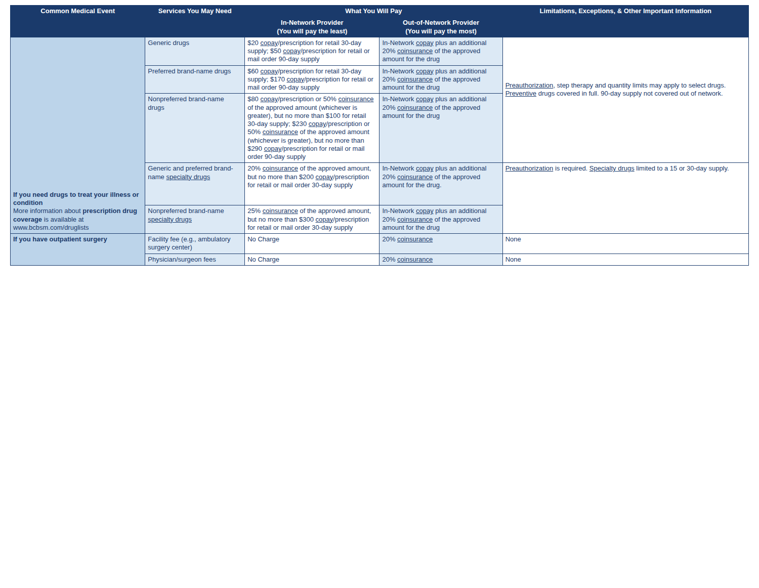| Common Medical Event | Services You May Need | What You Will Pay | Limitations, Exceptions, & Other Important Information |
| --- | --- | --- | --- |
| In-Network Provider (You will pay the least) | Out-of-Network Provider (You will pay the most) |
| If you need drugs to treat your illness or condition More information about prescription drug coverage is available at www.bcbsm.com/druglists | Generic drugs | $20 copay /prescription for retail 30-day supply; $50 copay /prescription for retail or mail order 90-day supply | In-Network copay plus an additional 20% coinsurance of the approved amount for the drug | Preauthorization , step therapy and quantity limits may apply to select drugs. Preventive drugs covered in full. 90-day supply not covered out of network. |
| Preferred brand-name drugs | $60 copay /prescription for retail 30-day supply; $170 copay /prescription for retail or mail order 90-day supply | In-Network copay plus an additional 20% coinsurance of the approved amount for the drug |
| Nonpreferred brand-name drugs | $80 copay /prescription or 50% coinsurance of the approved amount (whichever is greater), but no more than $100 for retail 30-day supply; $230 copay /prescription or 50% coinsurance of the approved amount (whichever is greater), but no more than $290 copay /prescription for retail or mail order 90-day supply | In-Network copay plus an additional 20% coinsurance of the approved amount for the drug |
| Generic and preferred brand-name specialty drugs | 20% coinsurance of the approved amount, but no more than $200 copay /prescription for retail or mail order 30-day supply | In-Network copay plus an additional 20% coinsurance of the approved amount for the drug. | Preauthorization is required. Specialty drugs limited to a 15 or 30-day supply. |
| Nonpreferred brand-name specialty drugs | 25% coinsurance of the approved amount, but no more than $300 copay /prescription for retail or mail order 30-day supply | In-Network copay plus an additional 20% coinsurance of the approved amount for the drug |
| If you have outpatient surgery | Facility fee (e.g., ambulatory surgery center) | No Charge | 20% coinsurance | None |
| Physician/surgeon fees | No Charge | 20% coinsurance | None |